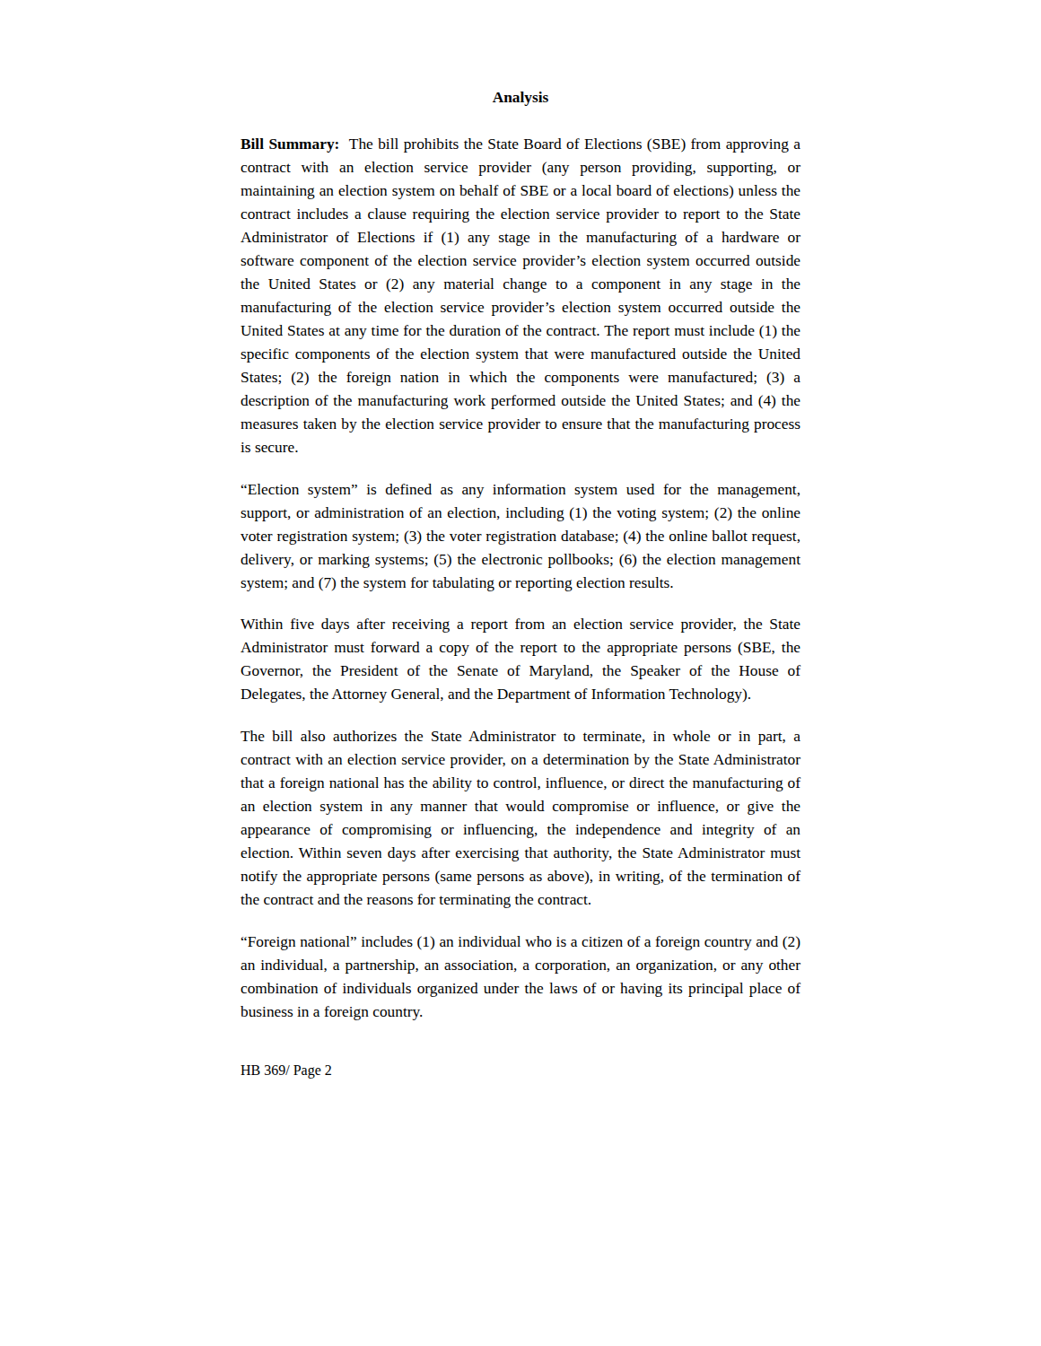Analysis
Bill Summary: The bill prohibits the State Board of Elections (SBE) from approving a contract with an election service provider (any person providing, supporting, or maintaining an election system on behalf of SBE or a local board of elections) unless the contract includes a clause requiring the election service provider to report to the State Administrator of Elections if (1) any stage in the manufacturing of a hardware or software component of the election service provider’s election system occurred outside the United States or (2) any material change to a component in any stage in the manufacturing of the election service provider’s election system occurred outside the United States at any time for the duration of the contract. The report must include (1) the specific components of the election system that were manufactured outside the United States; (2) the foreign nation in which the components were manufactured; (3) a description of the manufacturing work performed outside the United States; and (4) the measures taken by the election service provider to ensure that the manufacturing process is secure.
“Election system” is defined as any information system used for the management, support, or administration of an election, including (1) the voting system; (2) the online voter registration system; (3) the voter registration database; (4) the online ballot request, delivery, or marking systems; (5) the electronic pollbooks; (6) the election management system; and (7) the system for tabulating or reporting election results.
Within five days after receiving a report from an election service provider, the State Administrator must forward a copy of the report to the appropriate persons (SBE, the Governor, the President of the Senate of Maryland, the Speaker of the House of Delegates, the Attorney General, and the Department of Information Technology).
The bill also authorizes the State Administrator to terminate, in whole or in part, a contract with an election service provider, on a determination by the State Administrator that a foreign national has the ability to control, influence, or direct the manufacturing of an election system in any manner that would compromise or influence, or give the appearance of compromising or influencing, the independence and integrity of an election. Within seven days after exercising that authority, the State Administrator must notify the appropriate persons (same persons as above), in writing, of the termination of the contract and the reasons for terminating the contract.
“Foreign national” includes (1) an individual who is a citizen of a foreign country and (2) an individual, a partnership, an association, a corporation, an organization, or any other combination of individuals organized under the laws of or having its principal place of business in a foreign country.
HB 369/ Page 2